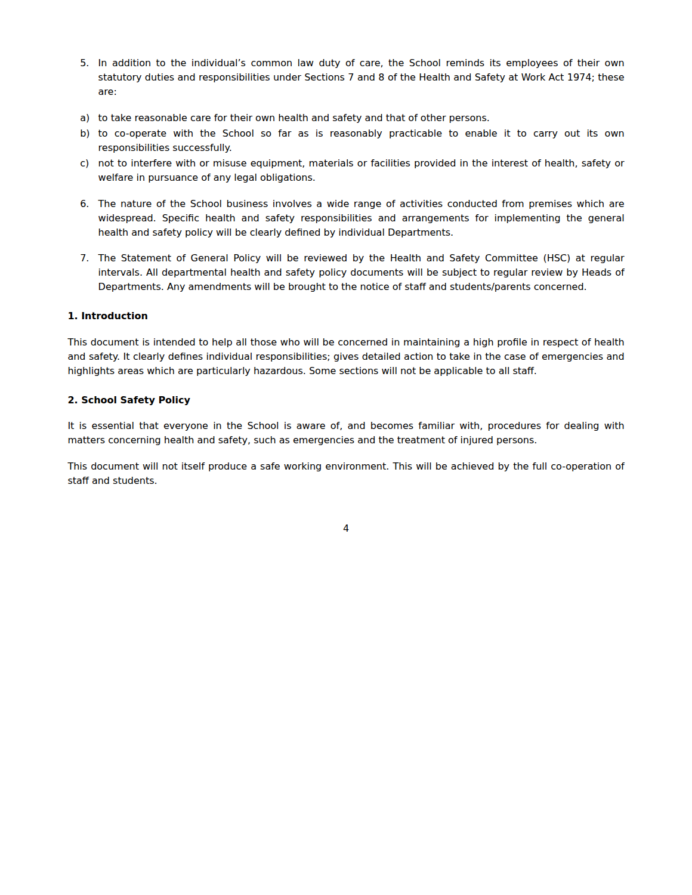5. In addition to the individual’s common law duty of care, the School reminds its employees of their own statutory duties and responsibilities under Sections 7 and 8 of the Health and Safety at Work Act 1974; these are:
a) to take reasonable care for their own health and safety and that of other persons.
b) to co-operate with the School so far as is reasonably practicable to enable it to carry out its own responsibilities successfully.
c) not to interfere with or misuse equipment, materials or facilities provided in the interest of health, safety or welfare in pursuance of any legal obligations.
6. The nature of the School business involves a wide range of activities conducted from premises which are widespread. Specific health and safety responsibilities and arrangements for implementing the general health and safety policy will be clearly defined by individual Departments.
7. The Statement of General Policy will be reviewed by the Health and Safety Committee (HSC) at regular intervals. All departmental health and safety policy documents will be subject to regular review by Heads of Departments. Any amendments will be brought to the notice of staff and students/parents concerned.
1. Introduction
This document is intended to help all those who will be concerned in maintaining a high profile in respect of health and safety. It clearly defines individual responsibilities; gives detailed action to take in the case of emergencies and highlights areas which are particularly hazardous. Some sections will not be applicable to all staff.
2. School Safety Policy
It is essential that everyone in the School is aware of, and becomes familiar with, procedures for dealing with matters concerning health and safety, such as emergencies and the treatment of injured persons.
This document will not itself produce a safe working environment. This will be achieved by the full co-operation of staff and students.
4